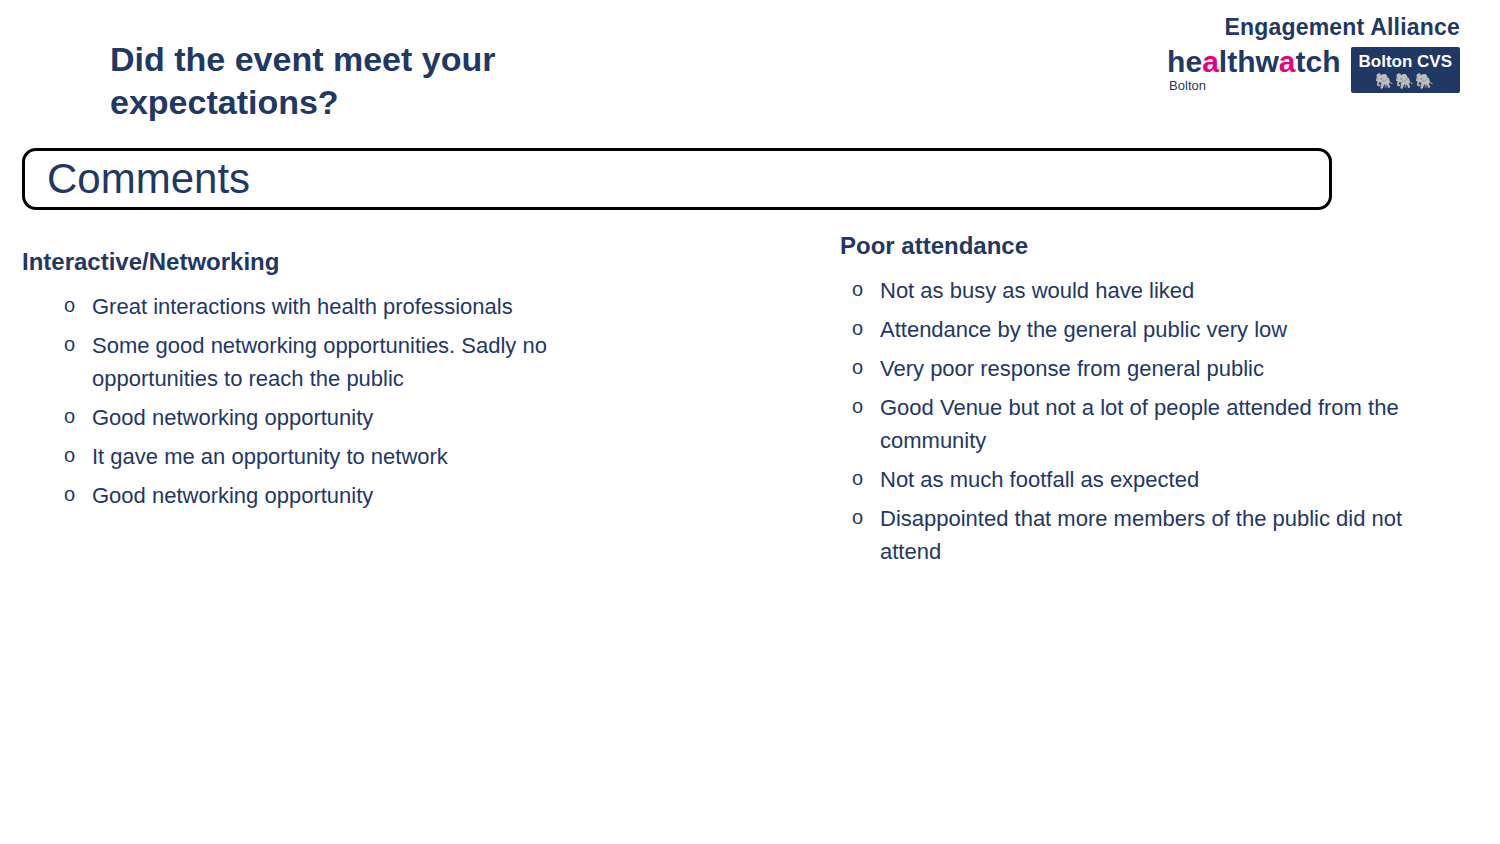Did the event meet your expectations?
Engagement Alliance
healthwatch
Bolton
Bolton CVS
🐘🐘🐘
Comments
Interactive/Networking
Great interactions with health professionals
Some good networking opportunities. Sadly no opportunities to reach the public
Good networking opportunity
It gave me an opportunity to network
Good networking opportunity
Poor attendance
Not as busy as would have liked
Attendance by the general public very low
Very poor response from general public
Good Venue but not a lot of people attended from the community
Not as much footfall as expected
Disappointed that more members of the public did not attend